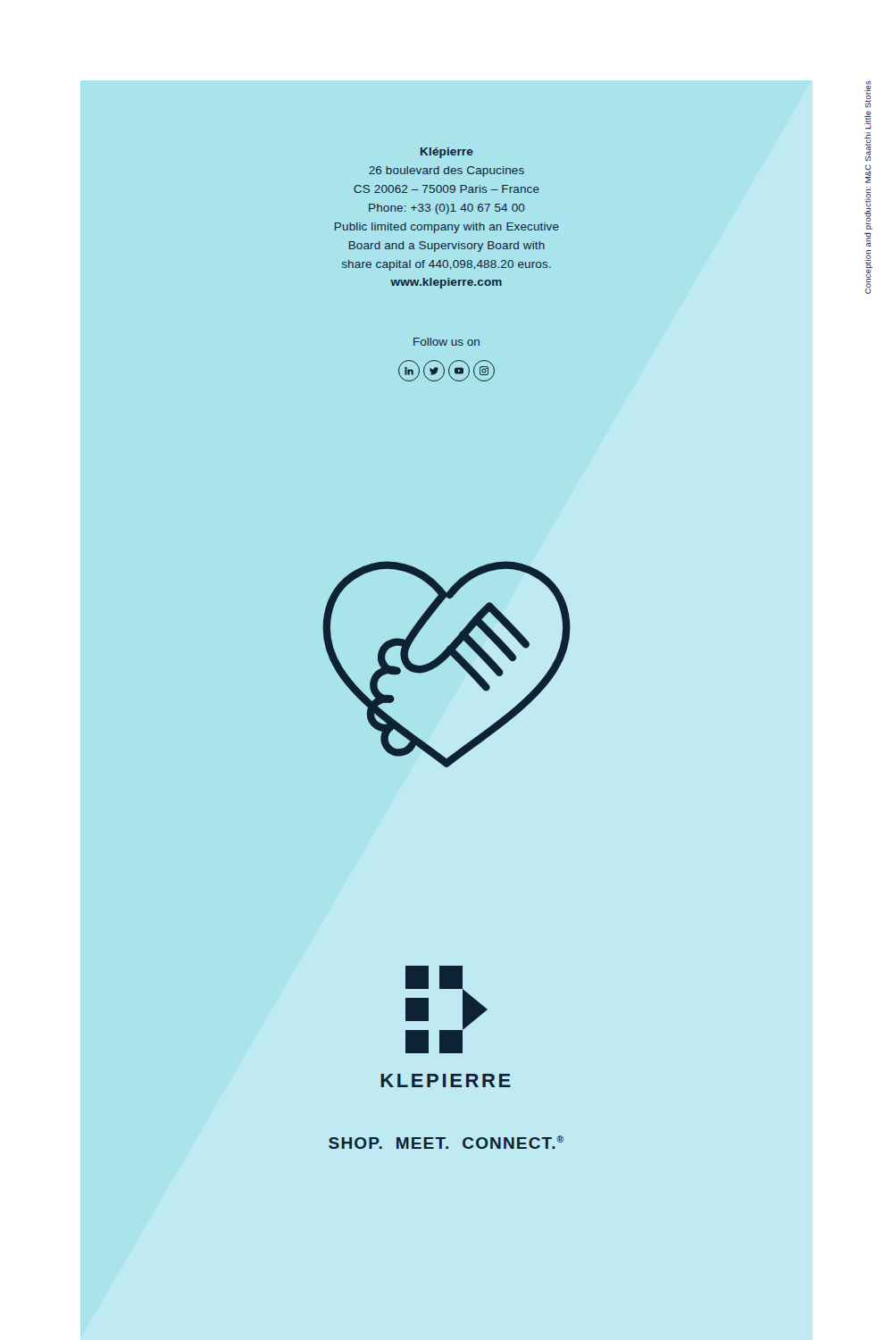Conception and production: M&C Saatchi Little Stories
Klépierre
26 boulevard des Capucines
CS 20062 – 75009 Paris – France
Phone: +33 (0)1 40 67 54 00
Public limited company with an Executive
Board and a Supervisory Board with
share capital of 440,098,488.20 euros.
www.klepierre.com
Follow us on
Handshake heart
KLEPIERRE
SHOP. MEET. CONNECT.®